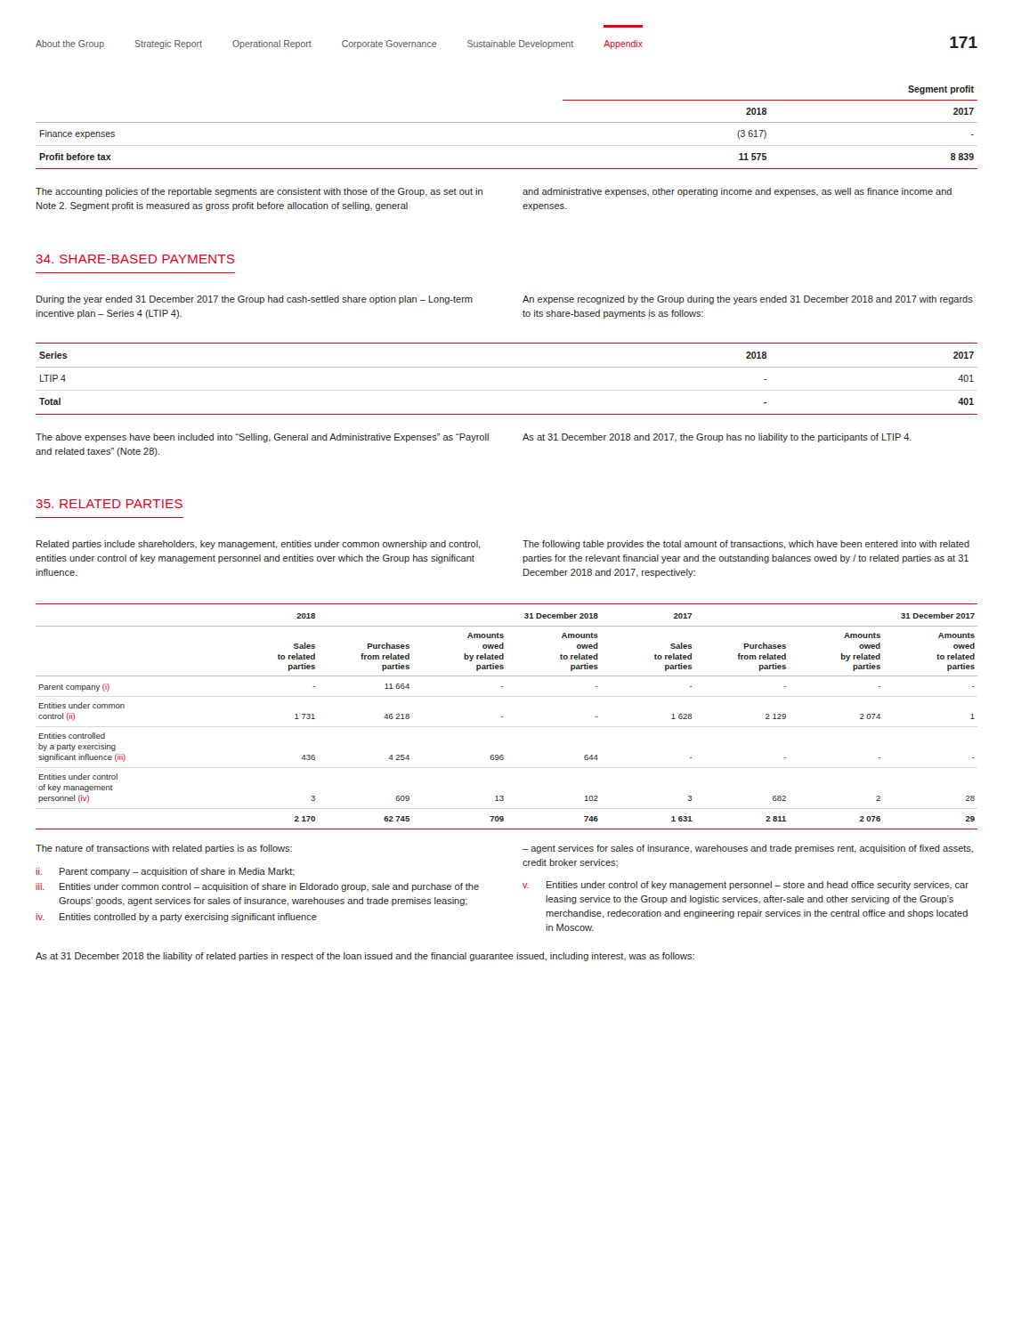About the Group Strategic Report Operational Report Corporate Governance Sustainable Development Appendix
171
| | Segment profit |
| | 2018 | 2017 |
| Finance expenses | (3 617) | - |
| Profit before tax | 11 575 | 8 839 |
The accounting policies of the reportable segments are consistent with those of the Group, as set out in Note 2. Segment profit is measured as gross profit before allocation of selling, general
and administrative expenses, other operating income and expenses, as well as finance income and expenses.
34. SHARE-BASED PAYMENTS
During the year ended 31 December 2017 the Group had cash-settled share option plan – Long-term incentive plan – Series 4 (LTIP 4).
An expense recognized by the Group during the years ended 31 December 2018 and 2017 with regards to its share-based payments is as follows:
| Series | 2018 | 2017 |
| --- | --- | --- |
| LTIP 4 | - | 401 |
| Total | - | 401 |
The above expenses have been included into “Selling, General and Administrative Expenses” as “Payroll and related taxes” (Note 28).
As at 31 December 2018 and 2017, the Group has no liability to the participants of LTIP 4.
35. RELATED PARTIES
Related parties include shareholders, key management, entities under common ownership and control, entities under control of key management personnel and entities over which the Group has significant influence.
The following table provides the total amount of transactions, which have been entered into with related parties for the relevant financial year and the outstanding balances owed by / to related parties as at 31 December 2018 and 2017, respectively:
| | 2018 | 31 December 2018 | 2017 | 31 December 2017 |
| --- | --- | --- | --- | --- |
| | Sales to related parties | Purchases from related parties | Amounts owed by related parties | Amounts owed to related parties | Sales to related parties | Purchases from related parties | Amounts owed by related parties | Amounts owed to related parties |
| Parent company (i) | - | 11 664 | - | - | - | - | - | - |
| Entities under common control (ii) | 1 731 | 46 218 | - | - | 1 628 | 2 129 | 2 074 | 1 |
| Entities controlled by a party exercising significant influence (iii) | 436 | 4 254 | 696 | 644 | - | - | - | - |
| Entities under control of key management personnel (iv) | 3 | 609 | 13 | 102 | 3 | 682 | 2 | 28 |
| | 2 170 | 62 745 | 709 | 746 | 1 631 | 2 811 | 2 076 | 29 |
The nature of transactions with related parties is as follows:
ii. Parent company – acquisition of share in Media Markt;
iii. Entities under common control – acquisition of share in Eldorado group, sale and purchase of the Groups’ goods, agent services for sales of insurance, warehouses and trade premises leasing;
iv. Entities controlled by a party exercising significant influence
– agent services for sales of insurance, warehouses and trade premises rent, acquisition of fixed assets, credit broker services;
v. Entities under control of key management personnel – store and head office security services, car leasing service to the Group and logistic services, after-sale and other servicing of the Group’s merchandise, redecoration and engineering repair services in the central office and shops located in Moscow.
As at 31 December 2018 the liability of related parties in respect of the loan issued and the financial guarantee issued, including interest, was as follows: